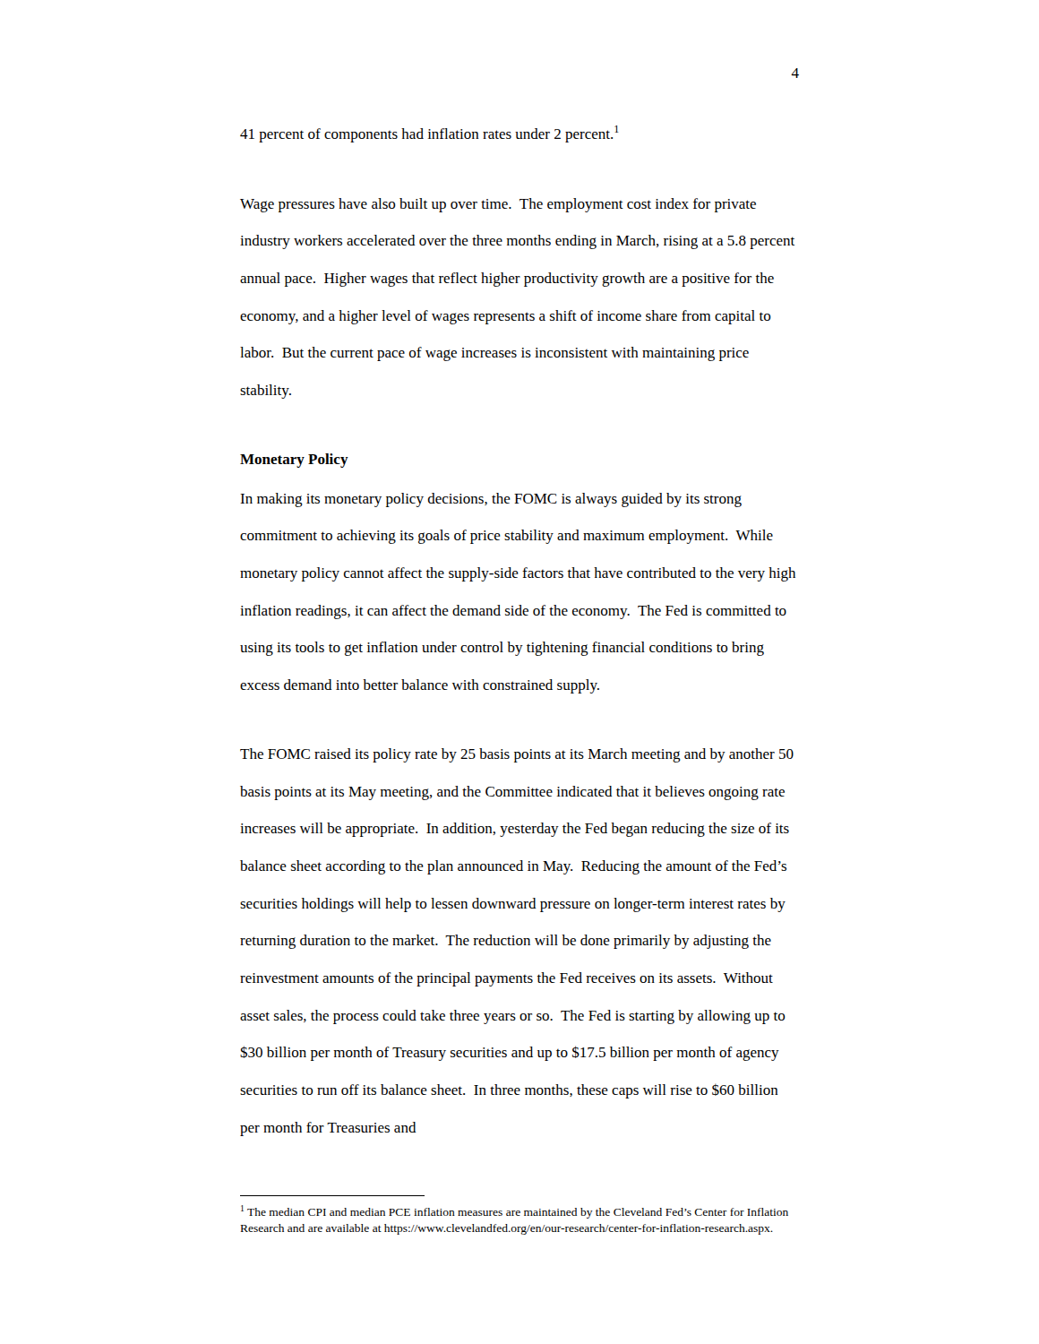4
41 percent of components had inflation rates under 2 percent.1
Wage pressures have also built up over time. The employment cost index for private industry workers accelerated over the three months ending in March, rising at a 5.8 percent annual pace. Higher wages that reflect higher productivity growth are a positive for the economy, and a higher level of wages represents a shift of income share from capital to labor. But the current pace of wage increases is inconsistent with maintaining price stability.
Monetary Policy
In making its monetary policy decisions, the FOMC is always guided by its strong commitment to achieving its goals of price stability and maximum employment. While monetary policy cannot affect the supply-side factors that have contributed to the very high inflation readings, it can affect the demand side of the economy. The Fed is committed to using its tools to get inflation under control by tightening financial conditions to bring excess demand into better balance with constrained supply.
The FOMC raised its policy rate by 25 basis points at its March meeting and by another 50 basis points at its May meeting, and the Committee indicated that it believes ongoing rate increases will be appropriate. In addition, yesterday the Fed began reducing the size of its balance sheet according to the plan announced in May. Reducing the amount of the Fed’s securities holdings will help to lessen downward pressure on longer-term interest rates by returning duration to the market. The reduction will be done primarily by adjusting the reinvestment amounts of the principal payments the Fed receives on its assets. Without asset sales, the process could take three years or so. The Fed is starting by allowing up to $30 billion per month of Treasury securities and up to $17.5 billion per month of agency securities to run off its balance sheet. In three months, these caps will rise to $60 billion per month for Treasuries and
1 The median CPI and median PCE inflation measures are maintained by the Cleveland Fed’s Center for Inflation Research and are available at https://www.clevelandfed.org/en/our-research/center-for-inflation-research.aspx.